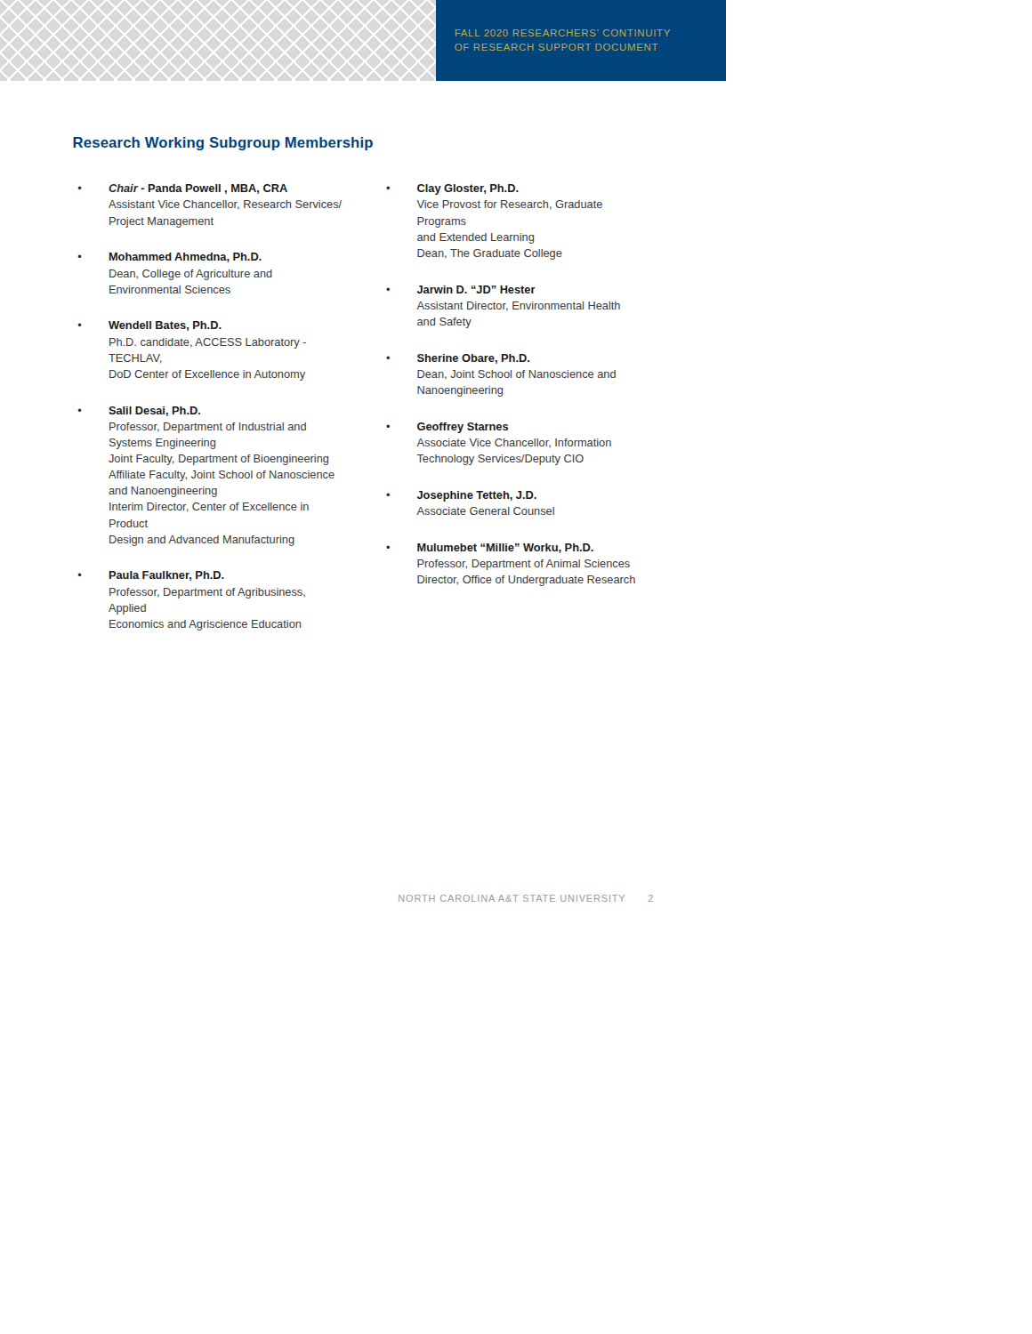Fall 2020 Researchers’ Continuity
of Research Support Document
Research Working Subgroup Membership
Chair - Panda Powell , MBA, CRA Assistant Vice Chancellor, Research Services/
Project Management
Mohammed Ahmedna, Ph.D. Dean, College of Agriculture and
Environmental Sciences
Wendell Bates, Ph.D. Ph.D. candidate, ACCESS Laboratory - TECHLAV,
DoD Center of Excellence in Autonomy
Salil Desai, Ph.D. Professor, Department of Industrial and
Systems Engineering
Joint Faculty, Department of Bioengineering
Affiliate Faculty, Joint School of Nanoscience
and Nanoengineering
Interim Director, Center of Excellence in Product
Design and Advanced Manufacturing
Paula Faulkner, Ph.D. Professor, Department of Agribusiness, Applied
Economics and Agriscience Education
Clay Gloster, Ph.D. Vice Provost for Research, Graduate Programs
and Extended Learning
Dean, The Graduate College
Jarwin D. “JD” Hester Assistant Director, Environmental Health
and Safety
Sherine Obare, Ph.D. Dean, Joint School of Nanoscience and
Nanoengineering
Geoffrey Starnes Associate Vice Chancellor, Information
Technology Services/Deputy CIO
Josephine Tetteh, J.D. Associate General Counsel
Mulumebet “Millie” Worku, Ph.D. Professor, Department of Animal Sciences
Director, Office of Undergraduate Research
North Carolina A&T State University 2